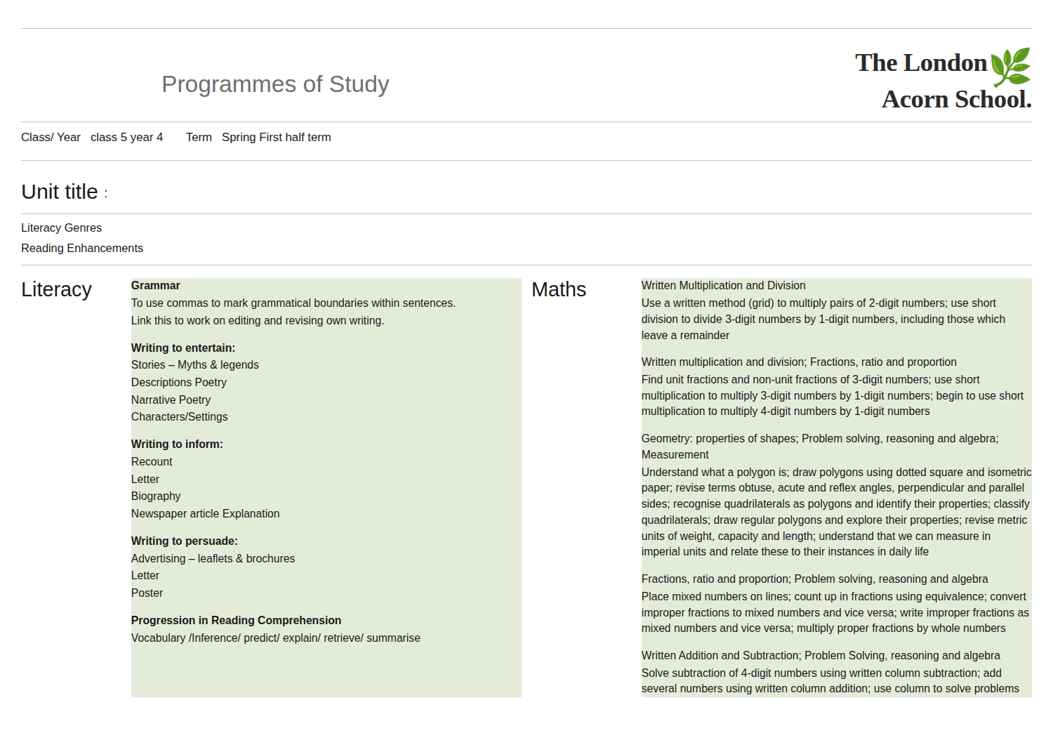Programmes of Study
The London🌿Acorn School.
Class/ Year class 5 year 4 Term Spring First half term
Unit title :
Literacy Genres
Reading Enhancements
| Literacy | Grammar To use commas to mark grammatical boundaries within sentences. Link this to work on editing and revising own writing. Writing to entertain: Stories – Myths & legends Descriptions Poetry Narrative Poetry Characters/Settings Writing to inform: Recount Letter Biography Newspaper article Explanation Writing to persuade: Advertising – leaflets & brochures Letter Poster Progression in Reading Comprehension Vocabulary /Inference/ predict/ explain/ retrieve/ summarise | Maths | Written Multiplication and Division Use a written method (grid) to multiply pairs of 2-digit numbers; use short division to divide 3-digit numbers by 1-digit numbers, including those which leave a remainder Written multiplication and division; Fractions, ratio and proportion Find unit fractions and non-unit fractions of 3-digit numbers; use short multiplication to multiply 3-digit numbers by 1-digit numbers; begin to use short multiplication to multiply 4-digit numbers by 1-digit numbers Geometry: properties of shapes; Problem solving, reasoning and algebra; Measurement Understand what a polygon is; draw polygons using dotted square and isometric paper; revise terms obtuse, acute and reflex angles, perpendicular and parallel sides; recognise quadrilaterals as polygons and identify their properties; classify quadrilaterals; draw regular polygons and explore their properties; revise metric units of weight, capacity and length; understand that we can measure in imperial units and relate these to their instances in daily life Fractions, ratio and proportion; Problem solving, reasoning and algebra Place mixed numbers on lines; count up in fractions using equivalence; convert improper fractions to mixed numbers and vice versa; write improper fractions as mixed numbers and vice versa; multiply proper fractions by whole numbers Written Addition and Subtraction; Problem Solving, reasoning and algebra Solve subtraction of 4-digit numbers using written column subtraction; add several numbers using written column addition; use column to solve problems |